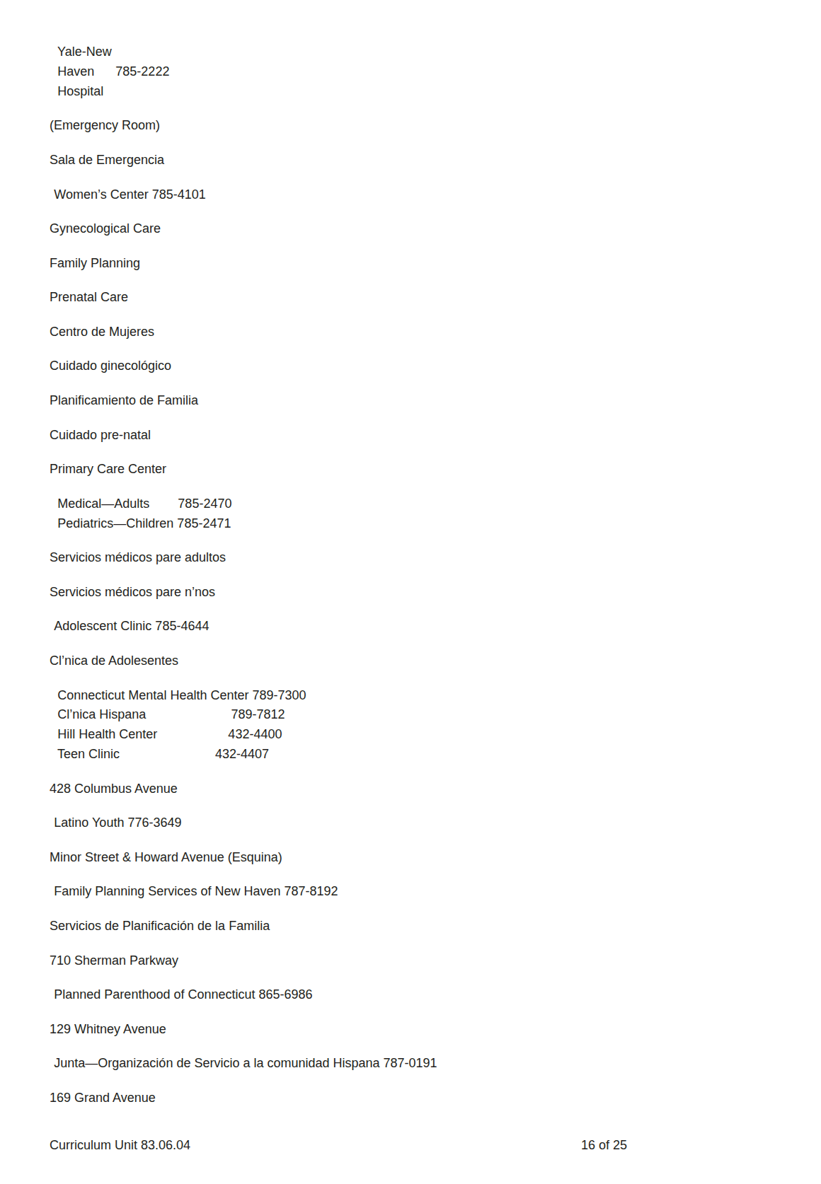Yale-New
Haven 785-2222
Hospital
(Emergency Room)
Sala de Emergencia
Women’s Center 785-4101
Gynecological Care
Family Planning
Prenatal Care
Centro de Mujeres
Cuidado ginecológico
Planificamiento de Familia
Cuidado pre-natal
Primary Care Center
Medical—Adults 785-2470
Pediatrics—Children 785-2471
Servicios médicos pare adultos
Servicios médicos pare n’nos
Adolescent Clinic 785-4644
Cl’nica de Adolesentes
Connecticut Mental Health Center 789-7300
Cl’nica Hispana 789-7812
Hill Health Center 432-4400
Teen Clinic 432-4407
428 Columbus Avenue
Latino Youth 776-3649
Minor Street & Howard Avenue (Esquina)
Family Planning Services of New Haven 787-8192
Servicios de Planificación de la Familia
710 Sherman Parkway
Planned Parenthood of Connecticut 865-6986
129 Whitney Avenue
Junta—Organización de Servicio a la comunidad Hispana 787-0191
169 Grand Avenue
Curriculum Unit 83.06.04 16 of 25